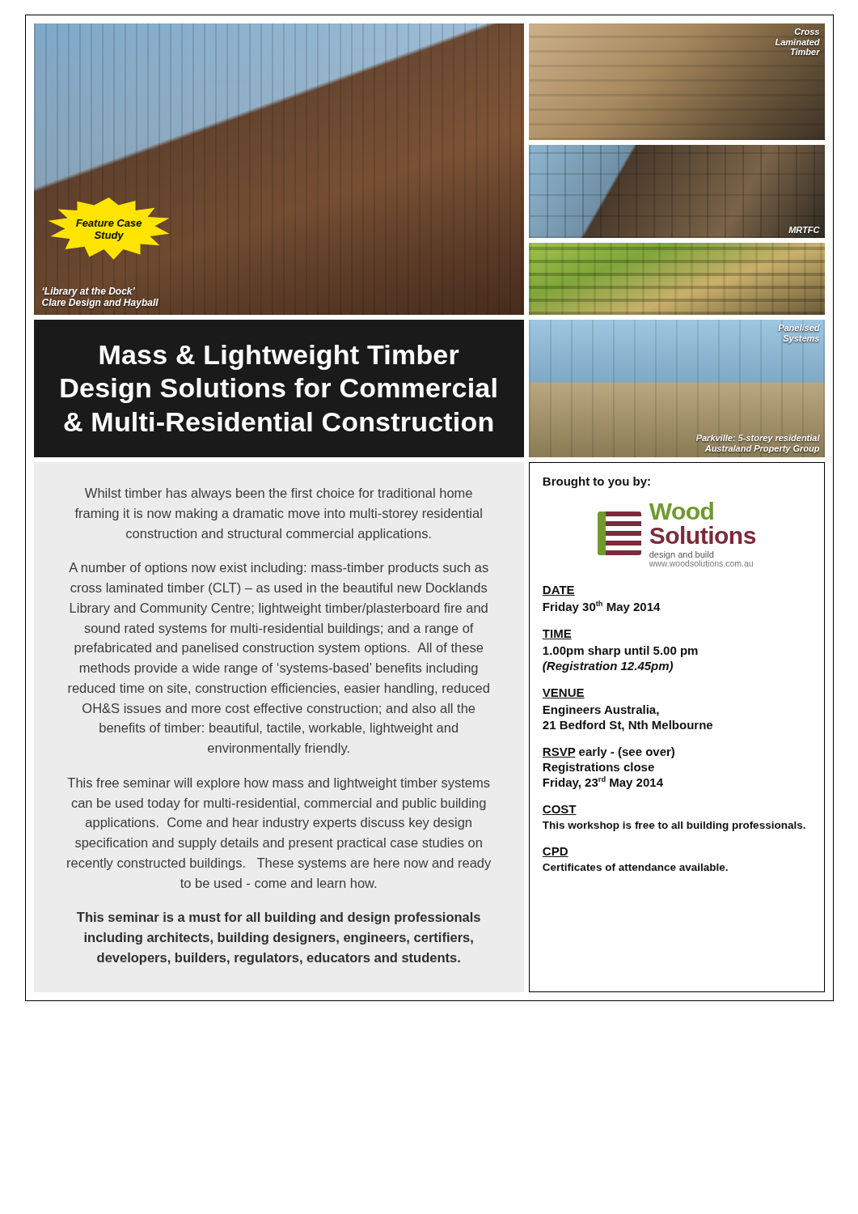Feature Case
Study
‘Library at the Dock’
Clare Design and Hayball
Cross
Laminated
Timber
MRTFC
Mass & Lightweight Timber
Design Solutions for Commercial
& Multi-Residential Construction
Panelised
Systems
Parkville: 5-storey residential
Australand Property Group
Whilst timber has always been the first choice for traditional home framing it is now making a dramatic move into multi-storey residential construction and structural commercial applications.
A number of options now exist including: mass-timber products such as cross laminated timber (CLT) – as used in the beautiful new Docklands Library and Community Centre; lightweight timber/plasterboard fire and sound rated systems for multi-residential buildings; and a range of prefabricated and panelised construction system options. All of these methods provide a wide range of ‘systems-based’ benefits including reduced time on site, construction efficiencies, easier handling, reduced OH&S issues and more cost effective construction; and also all the benefits of timber: beautiful, tactile, workable, lightweight and environmentally friendly.
This free seminar will explore how mass and lightweight timber systems can be used today for multi-residential, commercial and public building applications. Come and hear industry experts discuss key design specification and supply details and present practical case studies on recently constructed buildings. These systems are here now and ready to be used - come and learn how.
This seminar is a must for all building and design professionals including architects, building designers, engineers, certifiers, developers, builders, regulators, educators and students.
Brought to you by:
Wood
Solutions
design and build
www.woodsolutions.com.au
DATE
Friday 30th May 2014
TIME
1.00pm sharp until 5.00 pm
(Registration 12.45pm)
VENUE
Engineers Australia,
21 Bedford St, Nth Melbourne
RSVP early - (see over)
Registrations close
Friday, 23rd May 2014
COST
This workshop is free to all building professionals.
CPD
Certificates of attendance available.